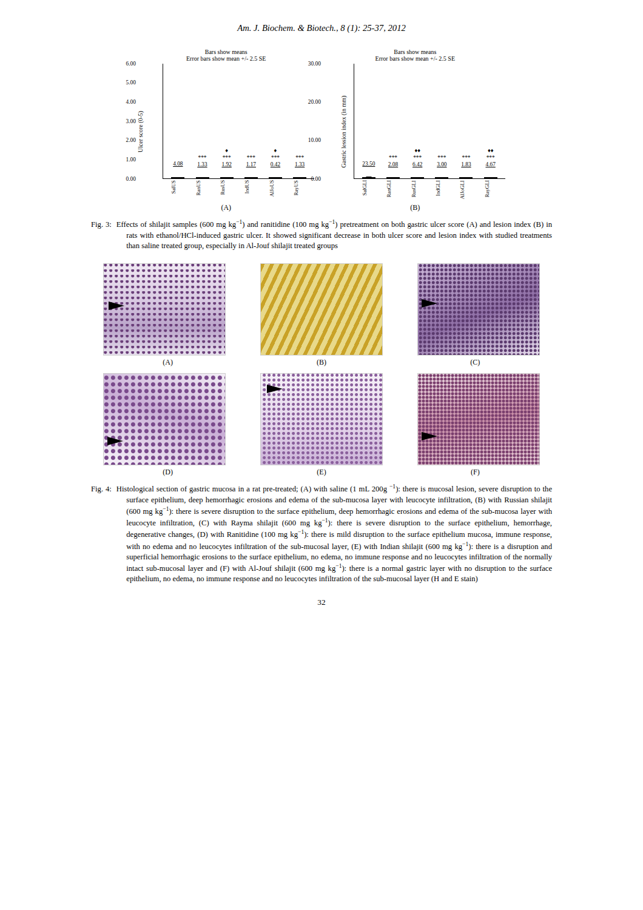Am. J. Biochem. & Biotech., 8 (1): 25-37, 2012
Bars show means
Error bars show mean +/- 2.5 SE
Ulcer score (0-5)
6.00 5.00 4.00 3.00 2.00 1.00 0.00
4.08
***
1.33
♦
***
1.92
***
1.17
♦
***
0.42
***
1.33
SalUS RanUS RusUS IndUS AlJoUS RayUS
(A)
Bars show means
Error bars show mean +/- 2.5 SE
Gastric lession index (in mm)
30.00 20.00 10.00 0.00
23.50
***
2.08
♦♦
***
6.42
***
3.00
***
1.83
♦♦
***
4.67
SalGLI RanGLI RusGLI IndGLI AlJoGLI RayGLI
(B)
Fig. 3: Effects of shilajit samples (600 mg kg−1) and ranitidine (100 mg kg−1) pretreatment on both gastric ulcer score (A) and lesion index (B) in rats with ethanol/HCl-induced gastric ulcer. It showed significant decrease in both ulcer score and lesion index with studied treatments than saline treated group, especially in Al-Jouf shilajit treated groups
(A)(B)(C)
(D)(E)(F)
Fig. 4: Histological section of gastric mucosa in a rat pre-treated; (A) with saline (1 mL 200g −1): there is mucosal lesion, severe disruption to the surface epithelium, deep hemorrhagic erosions and edema of the sub-mucosa layer with leucocyte infiltration, (B) with Russian shilajit (600 mg kg−1): there is severe disruption to the surface epithelium, deep hemorrhagic erosions and edema of the sub-mucosa layer with leucocyte infiltration, (C) with Rayma shilajit (600 mg kg−1): there is severe disruption to the surface epithelium, hemorrhage, degenerative changes, (D) with Ranitidine (100 mg kg−1): there is mild disruption to the surface epithelium mucosa, immune response, with no edema and no leucocytes infiltration of the sub-mucosal layer, (E) with Indian shilajit (600 mg kg−1): there is a disruption and superficial hemorrhagic erosions to the surface epithelium, no edema, no immune response and no leucocytes infiltration of the normally intact sub-mucosal layer and (F) with Al-Jouf shilajit (600 mg kg−1): there is a normal gastric layer with no disruption to the surface epithelium, no edema, no immune response and no leucocytes infiltration of the sub-mucosal layer (H and E stain)
32